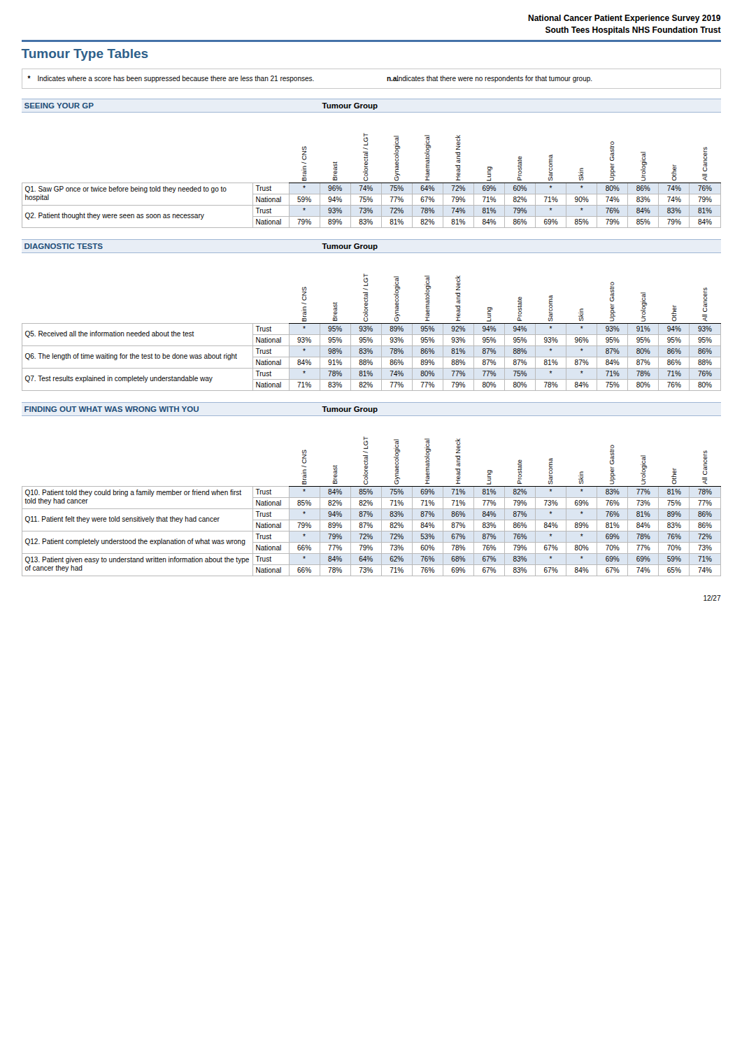National Cancer Patient Experience Survey 2019
South Tees Hospitals NHS Foundation Trust
Tumour Type Tables
*Indicates where a score has been suppressed because there are less than 21 responses.
n.a. Indicates that there were no respondents for that tumour group.
SEEING YOUR GP Tumour Group
| | | Brain / CNS | Breast | Colorectal / LGT | Gynaecological | Haematological | Head and Neck | Lung | Prostate | Sarcoma | Skin | Upper Gastro | Urological | Other | All Cancers |
| --- | --- | --- | --- | --- | --- | --- | --- | --- | --- | --- | --- | --- | --- | --- | --- |
| Q1. Saw GP once or twice before being told they needed to go to hospital | Trust | * | 96% | 74% | 75% | 64% | 72% | 69% | 60% | * | * | 80% | 86% | 74% | 76% |
| National | 59% | 94% | 75% | 77% | 67% | 79% | 71% | 82% | 71% | 90% | 74% | 83% | 74% | 79% |
| Q2. Patient thought they were seen as soon as necessary | Trust | * | 93% | 73% | 72% | 78% | 74% | 81% | 79% | * | * | 76% | 84% | 83% | 81% |
| National | 79% | 89% | 83% | 81% | 82% | 81% | 84% | 86% | 69% | 85% | 79% | 85% | 79% | 84% |
DIAGNOSTIC TESTS Tumour Group
| | | Brain / CNS | Breast | Colorectal / LGT | Gynaecological | Haematological | Head and Neck | Lung | Prostate | Sarcoma | Skin | Upper Gastro | Urological | Other | All Cancers |
| --- | --- | --- | --- | --- | --- | --- | --- | --- | --- | --- | --- | --- | --- | --- | --- |
| Q5. Received all the information needed about the test | Trust | * | 95% | 93% | 89% | 95% | 92% | 94% | 94% | * | * | 93% | 91% | 94% | 93% |
| National | 93% | 95% | 95% | 93% | 95% | 93% | 95% | 95% | 93% | 96% | 95% | 95% | 95% | 95% |
| Q6. The length of time waiting for the test to be done was about right | Trust | * | 98% | 83% | 78% | 86% | 81% | 87% | 88% | * | * | 87% | 80% | 86% | 86% |
| National | 84% | 91% | 88% | 86% | 89% | 88% | 87% | 87% | 81% | 87% | 84% | 87% | 86% | 88% |
| Q7. Test results explained in completely understandable way | Trust | * | 78% | 81% | 74% | 80% | 77% | 77% | 75% | * | * | 71% | 78% | 71% | 76% |
| National | 71% | 83% | 82% | 77% | 77% | 79% | 80% | 80% | 78% | 84% | 75% | 80% | 76% | 80% |
FINDING OUT WHAT WAS WRONG WITH YOU Tumour Group
| | | Brain / CNS | Breast | Colorectal / LGT | Gynaecological | Haematological | Head and Neck | Lung | Prostate | Sarcoma | Skin | Upper Gastro | Urological | Other | All Cancers |
| --- | --- | --- | --- | --- | --- | --- | --- | --- | --- | --- | --- | --- | --- | --- | --- |
| Q10. Patient told they could bring a family member or friend when first told they had cancer | Trust | * | 84% | 85% | 75% | 69% | 71% | 81% | 82% | * | * | 83% | 77% | 81% | 78% |
| National | 85% | 82% | 82% | 71% | 71% | 71% | 77% | 79% | 73% | 69% | 76% | 73% | 75% | 77% |
| Q11. Patient felt they were told sensitively that they had cancer | Trust | * | 94% | 87% | 83% | 87% | 86% | 84% | 87% | * | * | 76% | 81% | 89% | 86% |
| National | 79% | 89% | 87% | 82% | 84% | 87% | 83% | 86% | 84% | 89% | 81% | 84% | 83% | 86% |
| Q12. Patient completely understood the explanation of what was wrong | Trust | * | 79% | 72% | 72% | 53% | 67% | 87% | 76% | * | * | 69% | 78% | 76% | 72% |
| National | 66% | 77% | 79% | 73% | 60% | 78% | 76% | 79% | 67% | 80% | 70% | 77% | 70% | 73% |
| Q13. Patient given easy to understand written information about the type of cancer they had | Trust | * | 84% | 64% | 62% | 76% | 68% | 67% | 83% | * | * | 69% | 69% | 59% | 71% |
| National | 66% | 78% | 73% | 71% | 76% | 69% | 67% | 83% | 67% | 84% | 67% | 74% | 65% | 74% |
12/27